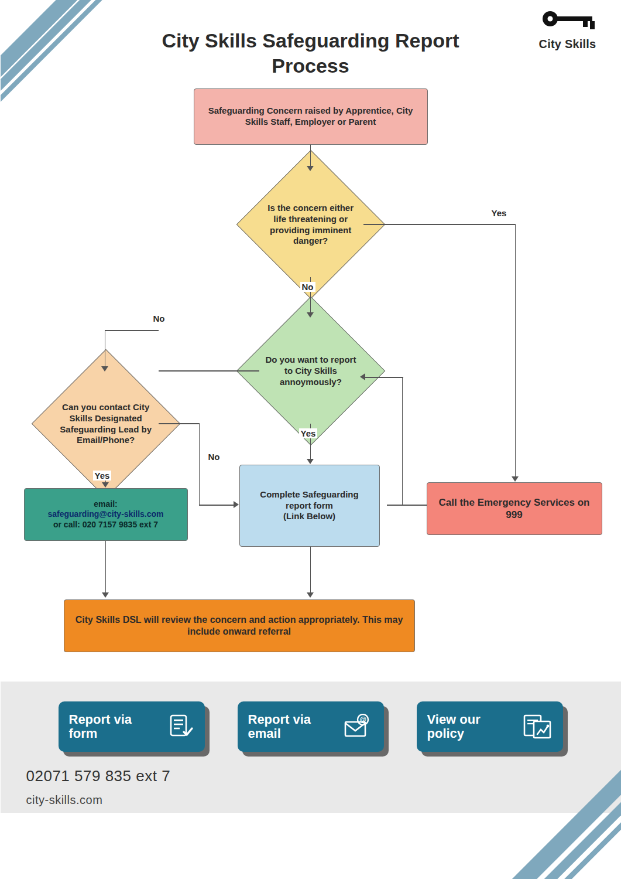City Skills
City Skills Safeguarding Report Process
Safeguarding Concern raised by Apprentice, City Skills Staff, Employer or Parent
Is the concern either life threatening or providing imminent danger?
Do you want to report to City Skills annoymously?
Can you contact City Skills Designated Safeguarding Lead by Email/Phone?
email:
safeguarding@city-skills.com
or call: 020 7157 9835 ext 7
Complete Safeguarding report form
(Link Below)
Call the Emergency Services on 999
City Skills DSL will review the concern and action appropriately. This may include onward referral
Yes
No
Yes
No
Yes
No
Report via form Report via email @ View our policy
02071 579 835 ext 7 city-skills.com